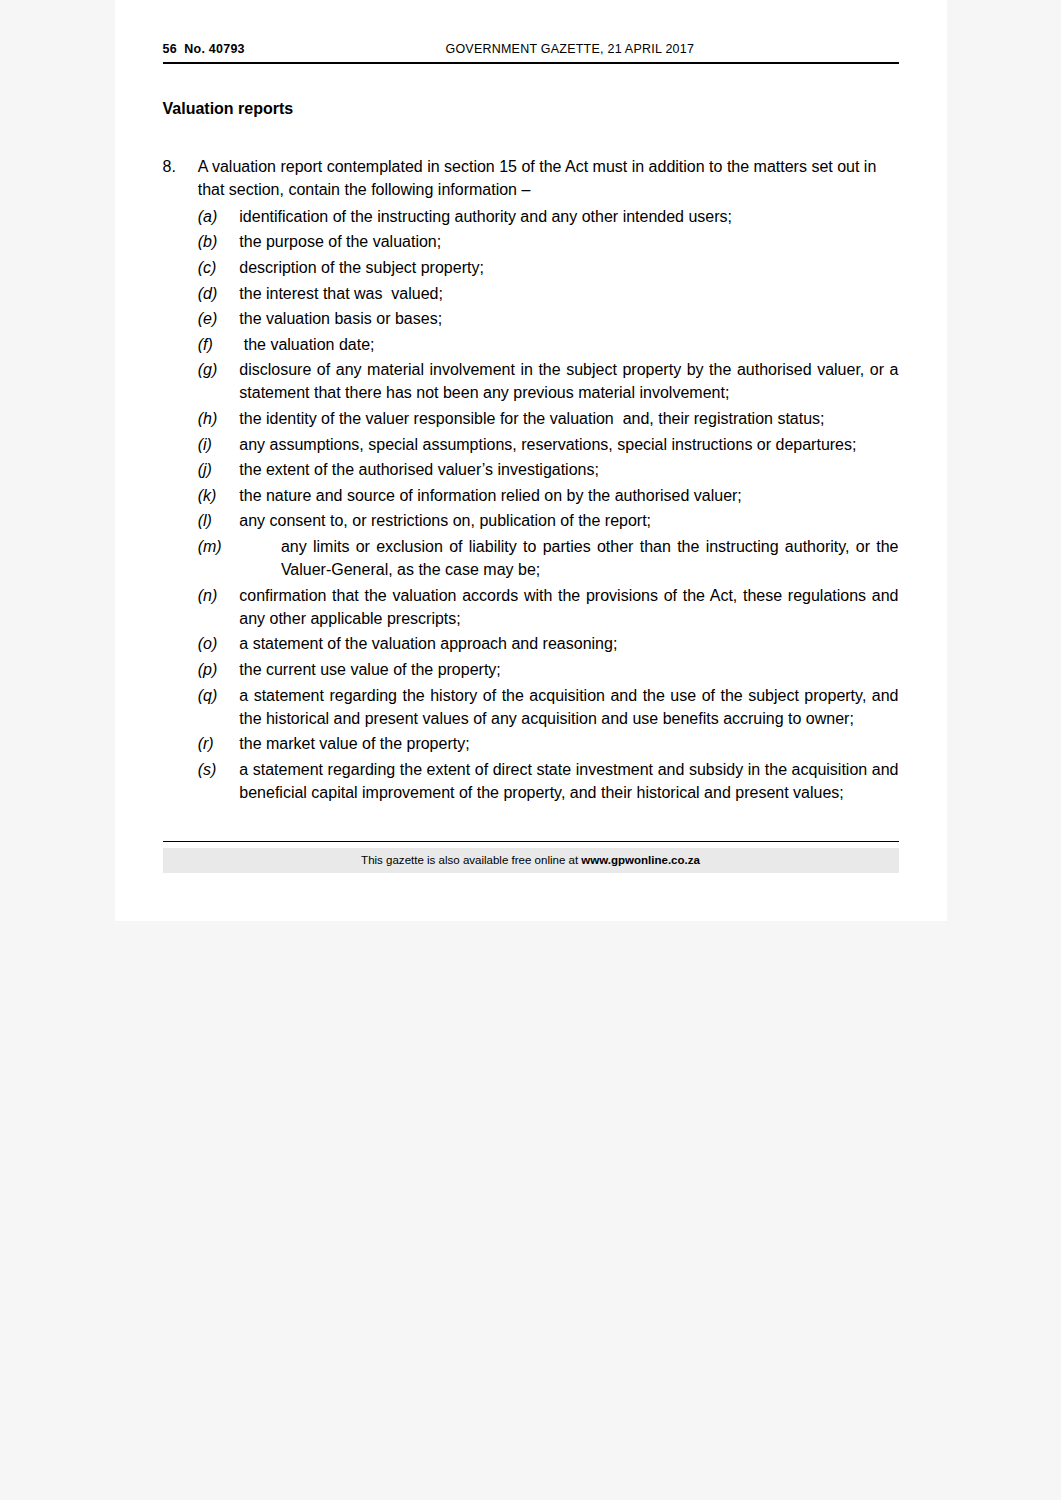56 No. 40793 Government Gazette, 21 April 2017
Valuation reports
8.
A valuation report contemplated in section 15 of the Act must in addition to the matters set out in that section, contain the following information –
(a) identification of the instructing authority and any other intended users;
(b) the purpose of the valuation;
(c) description of the subject property;
(d) the interest that was valued;
(e) the valuation basis or bases;
(f) the valuation date;
(g) disclosure of any material involvement in the subject property by the authorised valuer, or a statement that there has not been any previous material involvement;
(h) the identity of the valuer responsible for the valuation and, their registration status;
(i) any assumptions, special assumptions, reservations, special instructions or departures;
(j) the extent of the authorised valuer’s investigations;
(k) the nature and source of information relied on by the authorised valuer;
(l) any consent to, or restrictions on, publication of the report;
(m) any limits or exclusion of liability to parties other than the instructing authority, or the Valuer-General, as the case may be;
(n) confirmation that the valuation accords with the provisions of the Act, these regulations and any other applicable prescripts;
(o) a statement of the valuation approach and reasoning;
(p) the current use value of the property;
(q) a statement regarding the history of the acquisition and the use of the subject property, and the historical and present values of any acquisition and use benefits accruing to owner;
(r) the market value of the property;
(s) a statement regarding the extent of direct state investment and subsidy in the acquisition and beneficial capital improvement of the property, and their historical and present values;
This gazette is also available free online at www.gpwonline.co.za